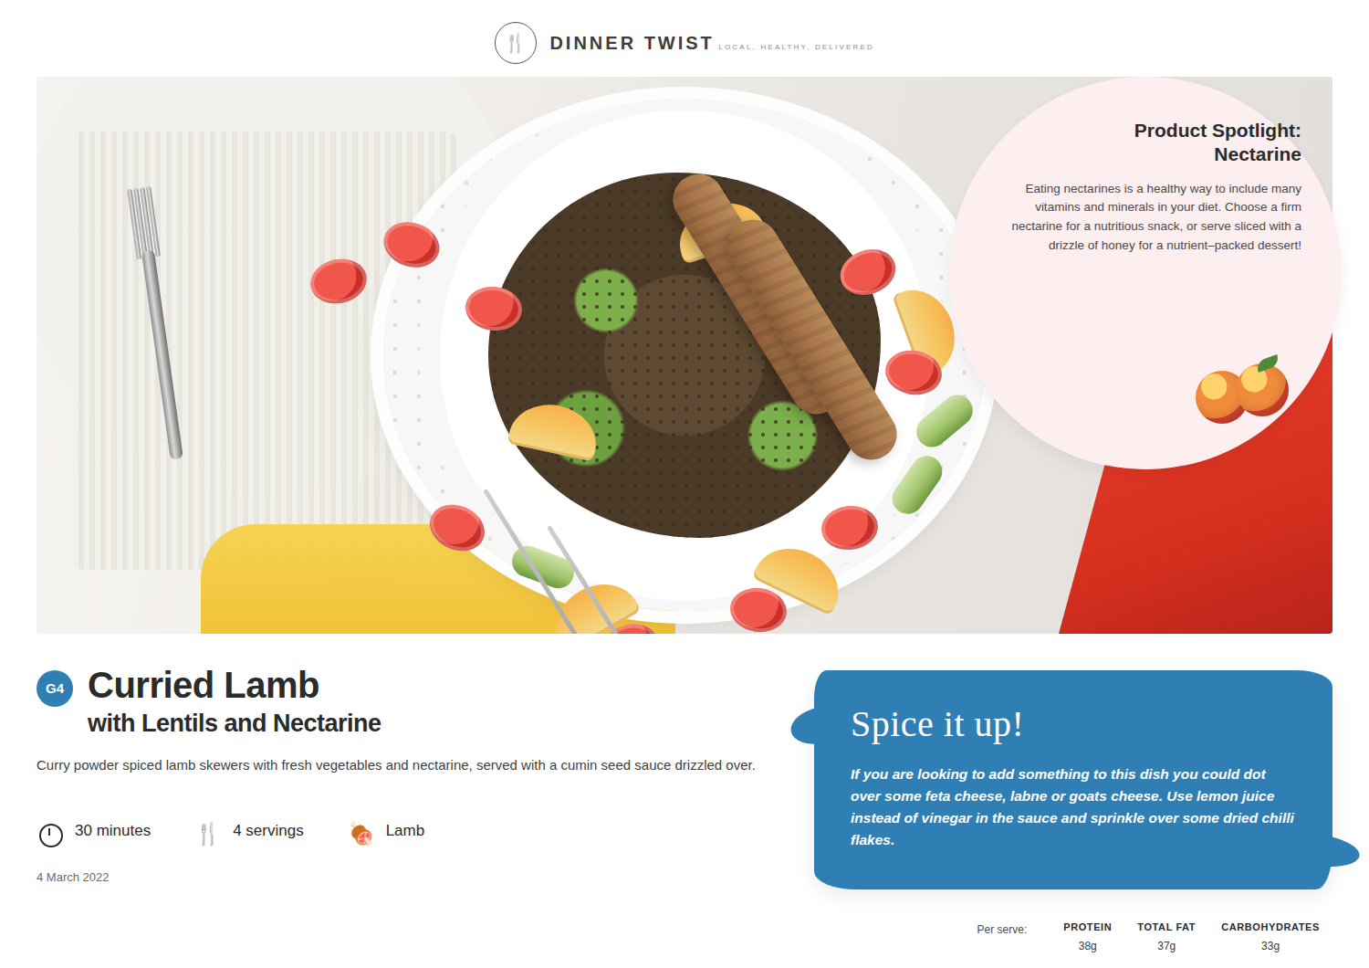DINNER TWIST Local, Healthy, Delivered
Product Spotlight:
Nectarine
Eating nectarines is a healthy way to include many vitamins and minerals in your diet. Choose a firm nectarine for a nutritious snack, or serve sliced with a drizzle of honey for a nutrient–packed dessert!
G4
Curried Lamb with Lentils and Nectarine
Curry powder spiced lamb skewers with fresh vegetables and nectarine, served with a cumin seed sauce drizzled over.
30 minutes
4 servings
Lamb
4 March 2022
Spice it up!
If you are looking to add something to this dish you could dot over some feta cheese, labne or goats cheese. Use lemon juice instead of vinegar in the sauce and sprinkle over some dried chilli flakes.
Per serve:
| Protein | Total Fat | Carbohydrates |
| --- | --- | --- |
| 38g | 37g | 33g |